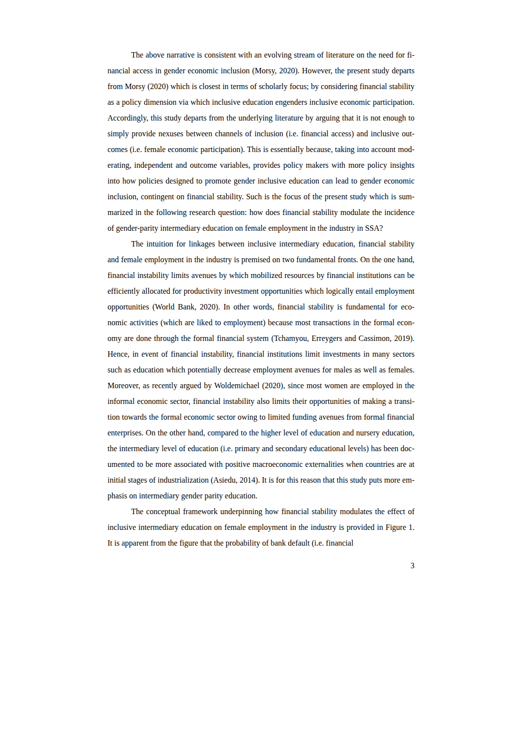The above narrative is consistent with an evolving stream of literature on the need for financial access in gender economic inclusion (Morsy, 2020). However, the present study departs from Morsy (2020) which is closest in terms of scholarly focus; by considering financial stability as a policy dimension via which inclusive education engenders inclusive economic participation. Accordingly, this study departs from the underlying literature by arguing that it is not enough to simply provide nexuses between channels of inclusion (i.e. financial access) and inclusive outcomes (i.e. female economic participation). This is essentially because, taking into account moderating, independent and outcome variables, provides policy makers with more policy insights into how policies designed to promote gender inclusive education can lead to gender economic inclusion, contingent on financial stability. Such is the focus of the present study which is summarized in the following research question: how does financial stability modulate the incidence of gender-parity intermediary education on female employment in the industry in SSA?
The intuition for linkages between inclusive intermediary education, financial stability and female employment in the industry is premised on two fundamental fronts. On the one hand, financial instability limits avenues by which mobilized resources by financial institutions can be efficiently allocated for productivity investment opportunities which logically entail employment opportunities (World Bank, 2020). In other words, financial stability is fundamental for economic activities (which are liked to employment) because most transactions in the formal economy are done through the formal financial system (Tchamyou, Erreygers and Cassimon, 2019). Hence, in event of financial instability, financial institutions limit investments in many sectors such as education which potentially decrease employment avenues for males as well as females. Moreover, as recently argued by Woldemichael (2020), since most women are employed in the informal economic sector, financial instability also limits their opportunities of making a transition towards the formal economic sector owing to limited funding avenues from formal financial enterprises. On the other hand, compared to the higher level of education and nursery education, the intermediary level of education (i.e. primary and secondary educational levels) has been documented to be more associated with positive macroeconomic externalities when countries are at initial stages of industrialization (Asiedu, 2014). It is for this reason that this study puts more emphasis on intermediary gender parity education.
The conceptual framework underpinning how financial stability modulates the effect of inclusive intermediary education on female employment in the industry is provided in Figure 1. It is apparent from the figure that the probability of bank default (i.e. financial
3